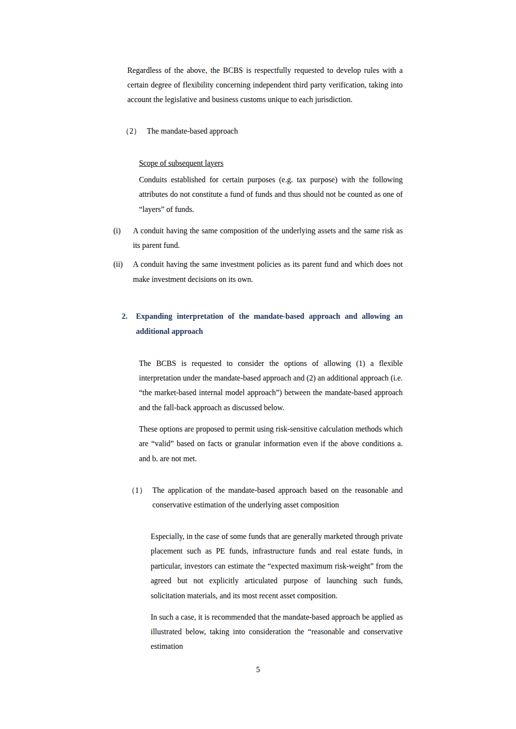Regardless of the above, the BCBS is respectfully requested to develop rules with a certain degree of flexibility concerning independent third party verification, taking into account the legislative and business customs unique to each jurisdiction.
（2）
The mandate-based approach
Scope of subsequent layers
Conduits established for certain purposes (e.g. tax purpose) with the following attributes do not constitute a fund of funds and thus should not be counted as one of “layers” of funds.
(i) A conduit having the same composition of the underlying assets and the same risk as its parent fund.
(ii) A conduit having the same investment policies as its parent fund and which does not make investment decisions on its own.
2.
Expanding interpretation of the mandate-based approach and allowing an additional approach
The BCBS is requested to consider the options of allowing (1) a flexible interpretation under the mandate-based approach and (2) an additional approach (i.e. “the market-based internal model approach”) between the mandate-based approach and the fall-back approach as discussed below.
These options are proposed to permit using risk-sensitive calculation methods which are “valid” based on facts or granular information even if the above conditions a. and b. are not met.
（1）
The application of the mandate-based approach based on the reasonable and conservative estimation of the underlying asset composition
Especially, in the case of some funds that are generally marketed through private placement such as PE funds, infrastructure funds and real estate funds, in particular, investors can estimate the “expected maximum risk-weight” from the agreed but not explicitly articulated purpose of launching such funds, solicitation materials, and its most recent asset composition.
In such a case, it is recommended that the mandate-based approach be applied as illustrated below, taking into consideration the “reasonable and conservative estimation
5